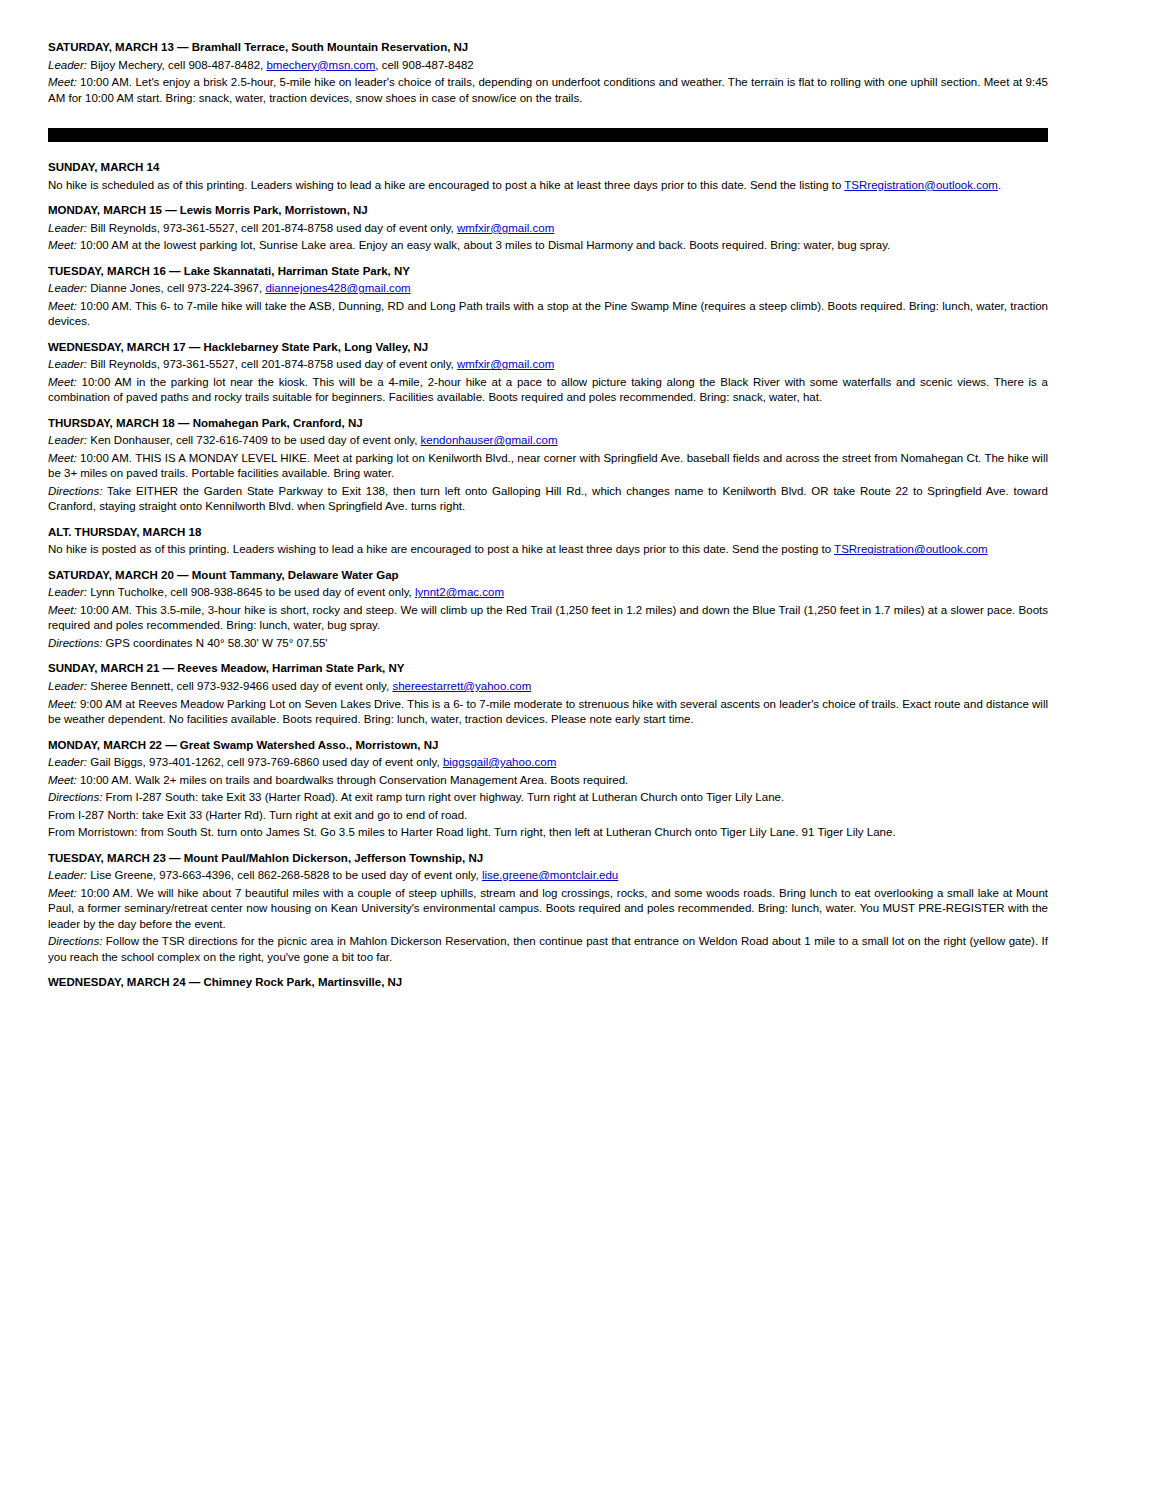SATURDAY, MARCH 13 — Bramhall Terrace, South Mountain Reservation, NJ
Leader: Bijoy Mechery, cell 908-487-8482, bmechery@msn.com, cell 908-487-8482
Meet: 10:00 AM. Let's enjoy a brisk 2.5-hour, 5-mile hike on leader's choice of trails, depending on underfoot conditions and weather. The terrain is flat to rolling with one uphill section. Meet at 9:45 AM for 10:00 AM start. Bring: snack, water, traction devices, snow shoes in case of snow/ice on the trails.
SUNDAY, MARCH 14
No hike is scheduled as of this printing. Leaders wishing to lead a hike are encouraged to post a hike at least three days prior to this date. Send the listing to TSRregistration@outlook.com.
MONDAY, MARCH 15 — Lewis Morris Park, Morristown, NJ
Leader: Bill Reynolds, 973-361-5527, cell 201-874-8758 used day of event only, wmfxir@gmail.com
Meet: 10:00 AM at the lowest parking lot, Sunrise Lake area. Enjoy an easy walk, about 3 miles to Dismal Harmony and back. Boots required. Bring: water, bug spray.
TUESDAY, MARCH 16 — Lake Skannatati, Harriman State Park, NY
Leader: Dianne Jones, cell 973-224-3967, diannejones428@gmail.com
Meet: 10:00 AM. This 6- to 7-mile hike will take the ASB, Dunning, RD and Long Path trails with a stop at the Pine Swamp Mine (requires a steep climb). Boots required. Bring: lunch, water, traction devices.
WEDNESDAY, MARCH 17 — Hacklebarney State Park, Long Valley, NJ
Leader: Bill Reynolds, 973-361-5527, cell 201-874-8758 used day of event only, wmfxir@gmail.com
Meet: 10:00 AM in the parking lot near the kiosk. This will be a 4-mile, 2-hour hike at a pace to allow picture taking along the Black River with some waterfalls and scenic views. There is a combination of paved paths and rocky trails suitable for beginners. Facilities available. Boots required and poles recommended. Bring: snack, water, hat.
THURSDAY, MARCH 18 — Nomahegan Park, Cranford, NJ
Leader: Ken Donhauser, cell 732-616-7409 to be used day of event only, kendonhauser@gmail.com
Meet: 10:00 AM. THIS IS A MONDAY LEVEL HIKE. Meet at parking lot on Kenilworth Blvd., near corner with Springfield Ave. baseball fields and across the street from Nomahegan Ct. The hike will be 3+ miles on paved trails. Portable facilities available. Bring water.
Directions: Take EITHER the Garden State Parkway to Exit 138, then turn left onto Galloping Hill Rd., which changes name to Kenilworth Blvd. OR take Route 22 to Springfield Ave. toward Cranford, staying straight onto Kennilworth Blvd. when Springfield Ave. turns right.
ALT. THURSDAY, MARCH 18
No hike is posted as of this printing. Leaders wishing to lead a hike are encouraged to post a hike at least three days prior to this date. Send the posting to TSRregistration@outlook.com
SATURDAY, MARCH 20 — Mount Tammany, Delaware Water Gap
Leader: Lynn Tucholke, cell 908-938-8645 to be used day of event only, lynnt2@mac.com
Meet: 10:00 AM. This 3.5-mile, 3-hour hike is short, rocky and steep. We will climb up the Red Trail (1,250 feet in 1.2 miles) and down the Blue Trail (1,250 feet in 1.7 miles) at a slower pace. Boots required and poles recommended. Bring: lunch, water, bug spray.
Directions: GPS coordinates N 40° 58.30' W 75° 07.55'
SUNDAY, MARCH 21 — Reeves Meadow, Harriman State Park, NY
Leader: Sheree Bennett, cell 973-932-9466 used day of event only, shereestarrett@yahoo.com
Meet: 9:00 AM at Reeves Meadow Parking Lot on Seven Lakes Drive. This is a 6- to 7-mile moderate to strenuous hike with several ascents on leader's choice of trails. Exact route and distance will be weather dependent. No facilities available. Boots required. Bring: lunch, water, traction devices. Please note early start time.
MONDAY, MARCH 22 — Great Swamp Watershed Asso., Morristown, NJ
Leader: Gail Biggs, 973-401-1262, cell 973-769-6860 used day of event only, biggsgail@yahoo.com
Meet: 10:00 AM. Walk 2+ miles on trails and boardwalks through Conservation Management Area. Boots required.
Directions: From I-287 South: take Exit 33 (Harter Road). At exit ramp turn right over highway. Turn right at Lutheran Church onto Tiger Lily Lane.
From I-287 North: take Exit 33 (Harter Rd). Turn right at exit and go to end of road.
From Morristown: from South St. turn onto James St. Go 3.5 miles to Harter Road light. Turn right, then left at Lutheran Church onto Tiger Lily Lane. 91 Tiger Lily Lane.
TUESDAY, MARCH 23 — Mount Paul/Mahlon Dickerson, Jefferson Township, NJ
Leader: Lise Greene, 973-663-4396, cell 862-268-5828 to be used day of event only, lise.greene@montclair.edu
Meet: 10:00 AM. We will hike about 7 beautiful miles with a couple of steep uphills, stream and log crossings, rocks, and some woods roads. Bring lunch to eat overlooking a small lake at Mount Paul, a former seminary/retreat center now housing on Kean University's environmental campus. Boots required and poles recommended. Bring: lunch, water. You MUST PRE-REGISTER with the leader by the day before the event.
Directions: Follow the TSR directions for the picnic area in Mahlon Dickerson Reservation, then continue past that entrance on Weldon Road about 1 mile to a small lot on the right (yellow gate). If you reach the school complex on the right, you've gone a bit too far.
WEDNESDAY, MARCH 24 — Chimney Rock Park, Martinsville, NJ